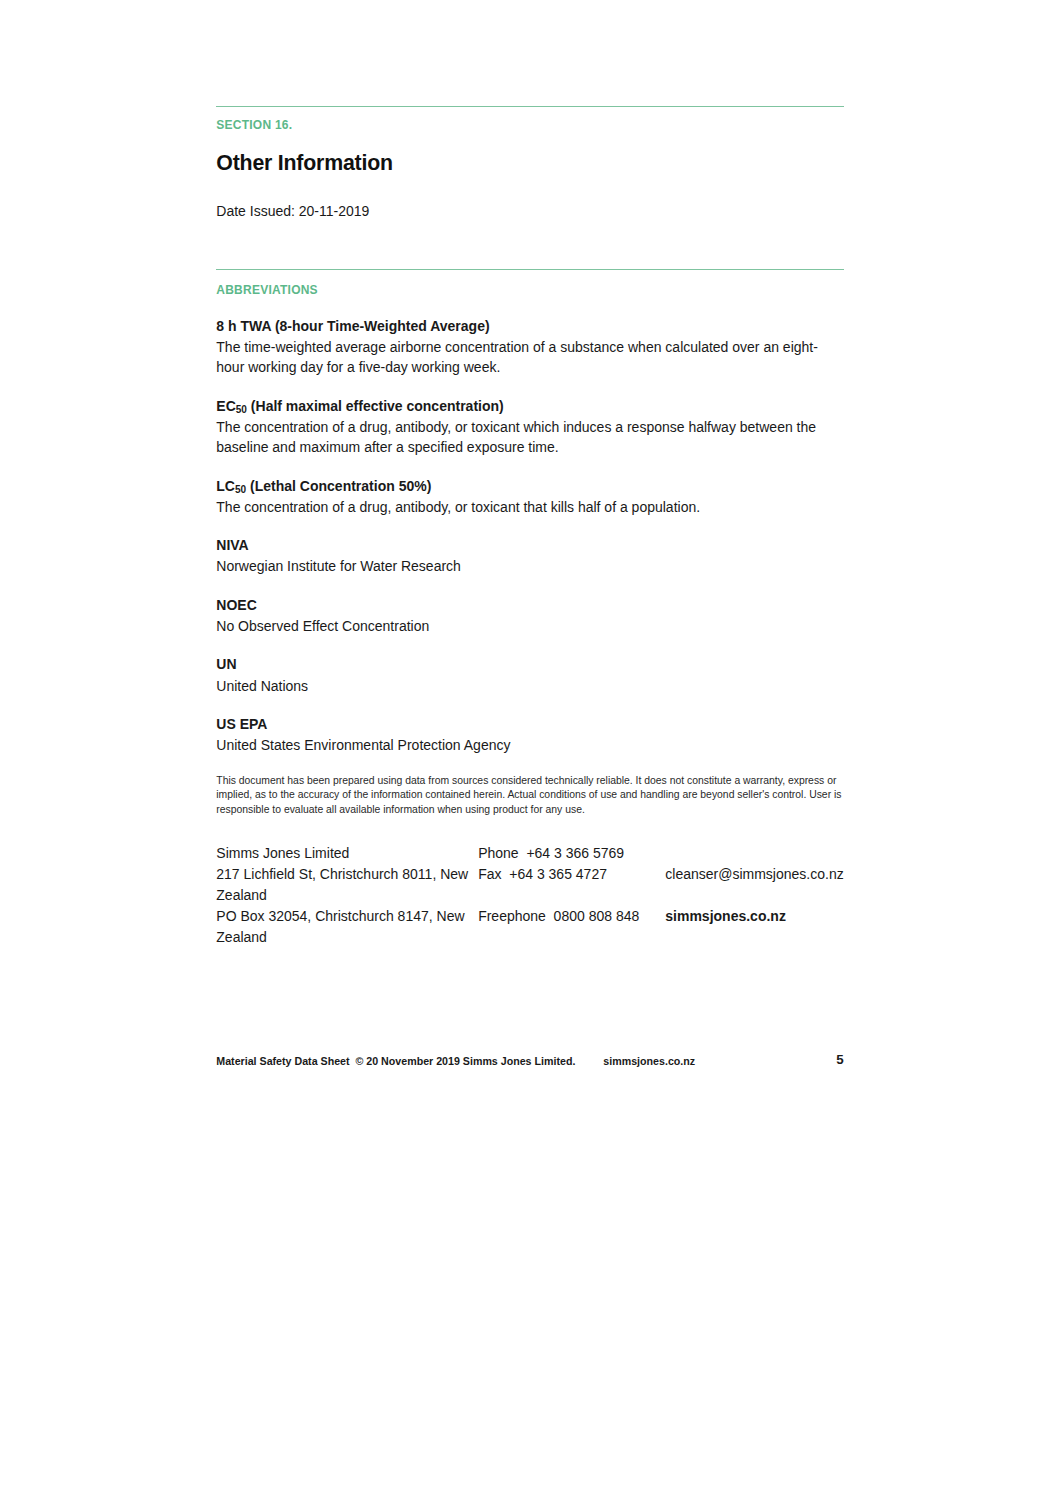SECTION 16.
Other Information
Date Issued: 20-11-2019
ABBREVIATIONS
8 h TWA (8-hour Time-Weighted Average)
The time-weighted average airborne concentration of a substance when calculated over an eight-hour working day for a five-day working week.
EC50 (Half maximal effective concentration)
The concentration of a drug, antibody, or toxicant which induces a response halfway between the baseline and maximum after a specified exposure time.
LC50 (Lethal Concentration 50%)
The concentration of a drug, antibody, or toxicant that kills half of a population.
NIVA
Norwegian Institute for Water Research
NOEC
No Observed Effect Concentration
UN
United Nations
US EPA
United States Environmental Protection Agency
This document has been prepared using data from sources considered technically reliable. It does not constitute a warranty, express or implied, as to the accuracy of the information contained herein. Actual conditions of use and handling are beyond seller's control. User is responsible to evaluate all available information when using product for any use.
| Simms Jones Limited | Phone +64 3 366 5769 | |
| 217 Lichfield St, Christchurch 8011, New Zealand | Fax +64 3 365 4727 | cleanser@simmsjones.co.nz |
| PO Box 32054, Christchurch 8147, New Zealand | Freephone 0800 808 848 | simmsjones.co.nz |
| Material Safety Data Sheet © 20 November 2019 Simms Jones Limited. simmsjones.co.nz | 5 |